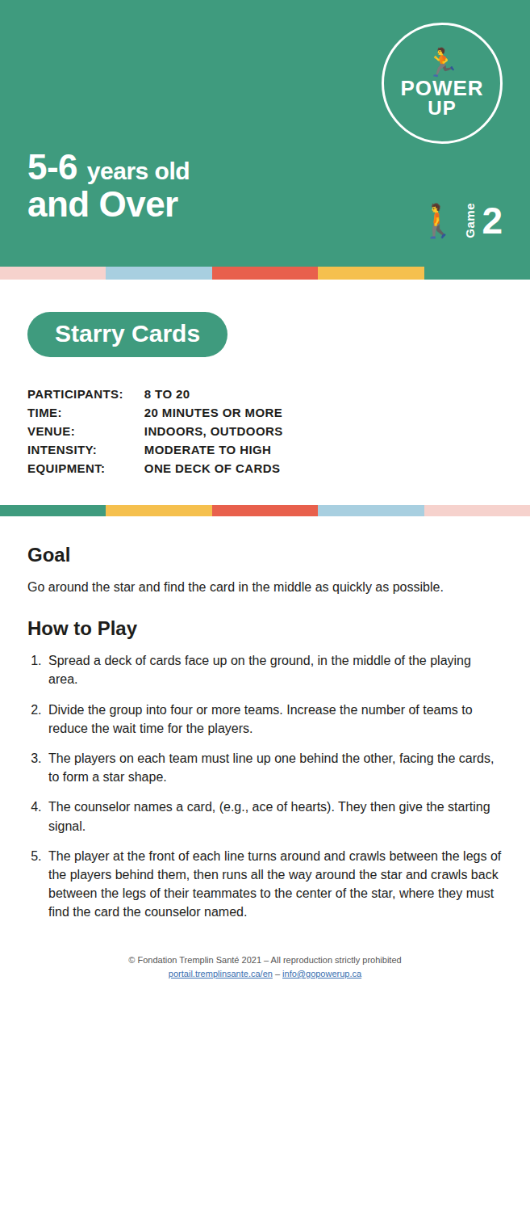🏃 Power Up
5-6 years old
and Over
🚶 Game 2
Starry Cards
| Participants: | 8 to 20 |
| Time: | 20 minutes or more |
| Venue: | Indoors, outdoors |
| Intensity: | Moderate to high |
| Equipment: | One deck of cards |
Goal
Go around the star and find the card in the middle as quickly as possible.
How to Play
Spread a deck of cards face up on the ground, in the middle of the playing area.
Divide the group into four or more teams. Increase the number of teams to reduce the wait time for the players.
The players on each team must line up one behind the other, facing the cards, to form a star shape.
The counselor names a card, (e.g., ace of hearts). They then give the starting signal.
The player at the front of each line turns around and crawls between the legs of the players behind them, then runs all the way around the star and crawls back between the legs of their teammates to the center of the star, where they must find the card the counselor named.
© Fondation Tremplin Santé 2021 – All reproduction strictly prohibited
portail.tremplinsante.ca/en – info@gopowerup.ca